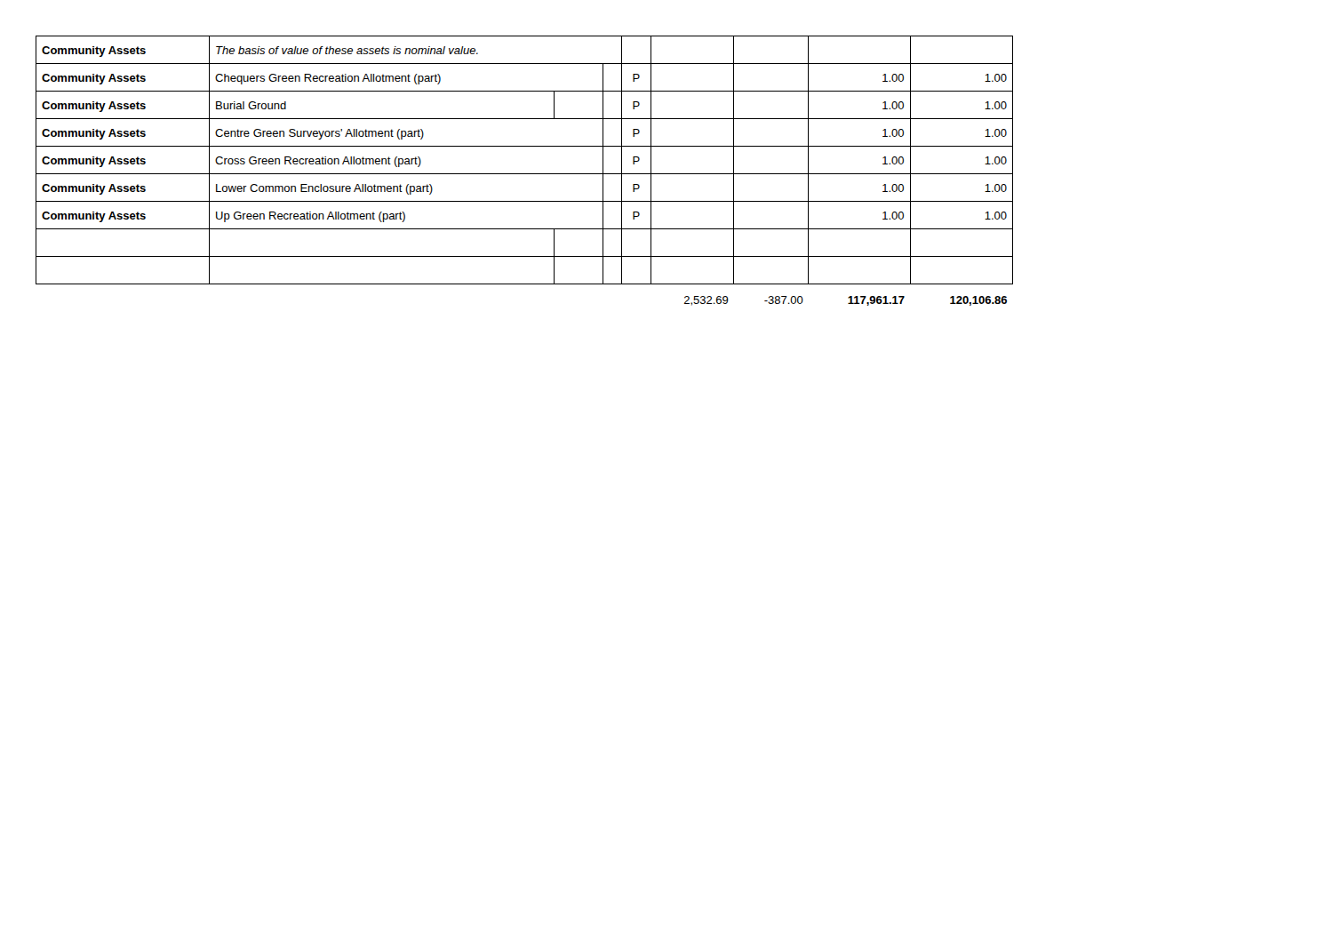| Community Assets | The basis of value of these assets is nominal value. | | | | | |
| Community Assets | Chequers Green Recreation Allotment (part) | | P | | | 1.00 | 1.00 |
| Community Assets | Burial Ground | | | P | | | 1.00 | 1.00 |
| Community Assets | Centre Green Surveyors' Allotment (part) | | P | | | 1.00 | 1.00 |
| Community Assets | Cross Green Recreation Allotment (part) | | P | | | 1.00 | 1.00 |
| Community Assets | Lower Common Enclosure Allotment (part) | | P | | | 1.00 | 1.00 |
| Community Assets | Up Green Recreation Allotment (part) | | P | | | 1.00 | 1.00 |
| | 2,532.69 | -387.00 | 117,961.17 | 120,106.86 |